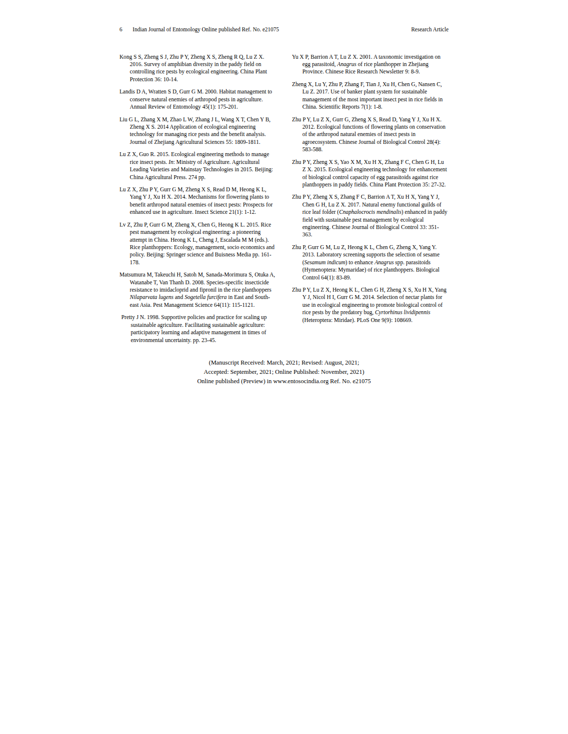6 Indian Journal of Entomology Online published Ref. No. e21075
Research Article
Kong S S, Zheng S J, Zhu P Y, Zheng X S, Zheng R Q, Lu Z X. 2016. Survey of amphibian diversity in the paddy field on controlling rice pests by ecological engineering. China Plant Protection 36: 10-14.
Landis D A, Wratten S D, Gurr G M. 2000. Habitat management to conserve natural enemies of arthropod pests in agriculture. Annual Review of Entomology 45(1): 175-201.
Liu G L, Zhang X M, Zhao L W, Zhang J L, Wang X T, Chen Y B, Zheng X S. 2014 Application of ecological engineering technology for managing rice pests and the benefit analysis. Journal of Zhejiang Agricultural Sciences 55: 1809-1811.
Lu Z X, Guo R. 2015. Ecological engineering methods to manage rice insect pests. In: Ministry of Agriculture. Agricultural Leading Varieties and Mainstay Technologies in 2015. Beijing: China Agricultural Press. 274 pp.
Lu Z X, Zhu P Y, Gurr G M, Zheng X S, Read D M, Heong K L, Yang Y J, Xu H X. 2014. Mechanisms for flowering plants to benefit arthropod natural enemies of insect pests: Prospects for enhanced use in agriculture. Insect Science 21(1): 1-12.
Lv Z, Zhu P, Gurr G M, Zheng X, Chen G, Heong K L. 2015. Rice pest management by ecological engineering: a pioneering attempt in China. Heong K L, Cheng J, Escalada M M (eds.). Rice planthoppers: Ecology, management, socio economics and policy. Beijing: Springer science and Buisness Media pp. 161-178.
Matsumura M, Takeuchi H, Satoh M, Sanada-Morimura S, Otuka A, Watanabe T, Van Thanh D. 2008. Species-specific insecticide resistance to imidacloprid and fipronil in the rice planthoppers Nilaparvata lugens and Sogetella furcifera in East and South-east Asia. Pest Management Science 64(11): 115-1121.
Pretty J N. 1998. Supportive policies and practice for scaling up sustainable agriculture. Facilitating sustainable agriculture: participatory learning and adaptive management in times of environmental uncertainty. pp. 23-45.
Yu X P, Barrion A T, Lu Z X. 2001. A taxonomic investigation on egg parasitoid, Anagrus of rice planthopper in Zhejiang Province. Chinese Rice Research Newsletter 9: 8-9.
Zheng X, Lu Y, Zhu P, Zhang F, Tian J, Xu H, Chen G, Nansen C, Lu Z. 2017. Use of banker plant system for sustainable management of the most important insect pest in rice fields in China. Scientific Reports 7(1): 1-8.
Zhu P Y, Lu Z X, Gurr G, Zheng X S, Read D, Yang Y J, Xu H X. 2012. Ecological functions of flowering plants on conservation of the arthropod natural enemies of insect pests in agroecosystem. Chinese Journal of Biological Control 28(4): 583-588.
Zhu P Y, Zheng X S, Yao X M, Xu H X, Zhang F C, Chen G H, Lu Z X. 2015. Ecological engineering technology for enhancement of biological control capacity of egg parasitoids against rice planthoppers in paddy fields. China Plant Protection 35: 27-32.
Zhu P Y, Zheng X S, Zhang F C, Barrion A T, Xu H X, Yang Y J, Chen G H, Lu Z X. 2017. Natural enemy functional guilds of rice leaf folder (Cnaphalocrocis mendinalis) enhanced in paddy field with sustainable pest management by ecological engineering. Chinese Journal of Biological Control 33: 351-363.
Zhu P, Gurr G M, Lu Z, Heong K L, Chen G, Zheng X, Yang Y. 2013. Laboratory screening supports the selection of sesame (Sesamum indicum) to enhance Anagrus spp. parasitoids (Hymenoptera: Mymaridae) of rice planthoppers. Biological Control 64(1): 83-89.
Zhu P Y, Lu Z X, Heong K L, Chen G H, Zheng X S, Xu H X, Yang Y J, Nicol H I, Gurr G M. 2014. Selection of nectar plants for use in ecological engineering to promote biological control of rice pests by the predatory bug, Cyrtorhinus lividipennis (Heteroptera: Miridae). PLoS One 9(9): 108669.
(Manuscript Received: March, 2021; Revised: August, 2021;
Accepted: September, 2021; Online Published: November, 2021)
Online published (Preview) in www.entosocindia.org Ref. No. e21075